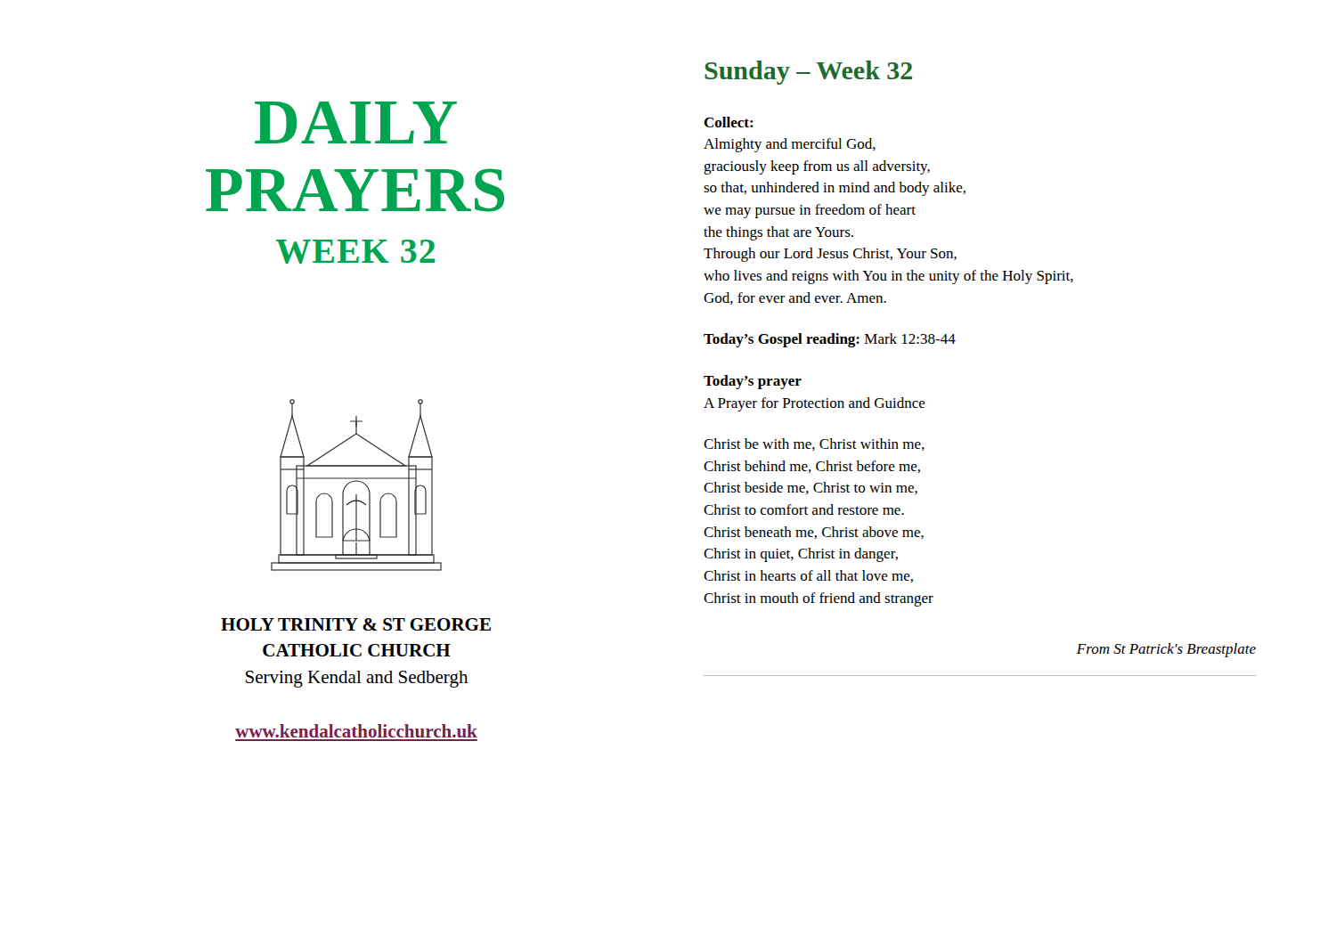DAILY
PRAYERS
WEEK 32
HOLY TRINITY & ST GEORGE
CATHOLIC CHURCH
Serving Kendal and Sedbergh
www.kendalcatholicchurch.uk
Sunday – Week 32
Collect:
Almighty and merciful God,
graciously keep from us all adversity,
so that, unhindered in mind and body alike,
we may pursue in freedom of heart
the things that are Yours.
Through our Lord Jesus Christ, Your Son,
who lives and reigns with You in the unity of the Holy Spirit,
God, for ever and ever. Amen.
Today’s Gospel reading: Mark 12:38-44
Today’s prayer
A Prayer for Protection and Guidnce
Christ be with me, Christ within me,
Christ behind me, Christ before me,
Christ beside me, Christ to win me,
Christ to comfort and restore me.
Christ beneath me, Christ above me,
Christ in quiet, Christ in danger,
Christ in hearts of all that love me,
Christ in mouth of friend and stranger
From St Patrick's Breastplate